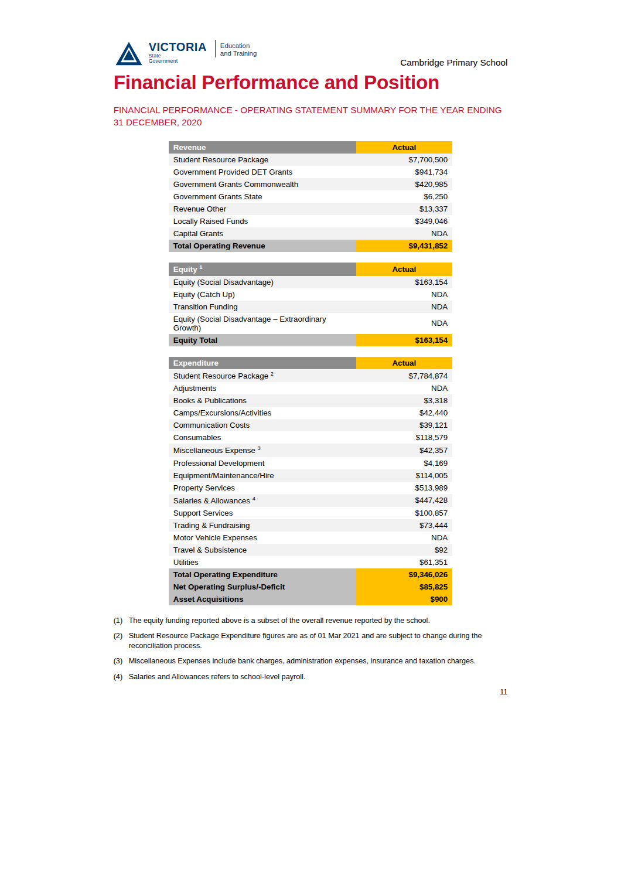VICTORIA State Government
Education
and Training
Cambridge Primary School
Financial Performance and Position
Financial performance - operating statement summary for the year ending
31 December, 2020
| Revenue | Actual |
| Student Resource Package | $7,700,500 |
| Government Provided DET Grants | $941,734 |
| Government Grants Commonwealth | $420,985 |
| Government Grants State | $6,250 |
| Revenue Other | $13,337 |
| Locally Raised Funds | $349,046 |
| Capital Grants | NDA |
| Total Operating Revenue | $9,431,852 |
| Equity 1 | Actual |
| Equity (Social Disadvantage) | $163,154 |
| Equity (Catch Up) | NDA |
| Transition Funding | NDA |
| Equity (Social Disadvantage – Extraordinary Growth) | NDA |
| Equity Total | $163,154 |
| Expenditure | Actual |
| Student Resource Package 2 | $7,784,874 |
| Adjustments | NDA |
| Books & Publications | $3,318 |
| Camps/Excursions/Activities | $42,440 |
| Communication Costs | $39,121 |
| Consumables | $118,579 |
| Miscellaneous Expense 3 | $42,357 |
| Professional Development | $4,169 |
| Equipment/Maintenance/Hire | $114,005 |
| Property Services | $513,989 |
| Salaries & Allowances 4 | $447,428 |
| Support Services | $100,857 |
| Trading & Fundraising | $73,444 |
| Motor Vehicle Expenses | NDA |
| Travel & Subsistence | $92 |
| Utilities | $61,351 |
| Total Operating Expenditure | $9,346,026 |
| Net Operating Surplus/-Deficit | $85,825 |
| Asset Acquisitions | $900 |
The equity funding reported above is a subset of the overall revenue reported by the school.
Student Resource Package Expenditure figures are as of 01 Mar 2021 and are subject to change during the reconciliation process.
Miscellaneous Expenses include bank charges, administration expenses, insurance and taxation charges.
Salaries and Allowances refers to school-level payroll.
11